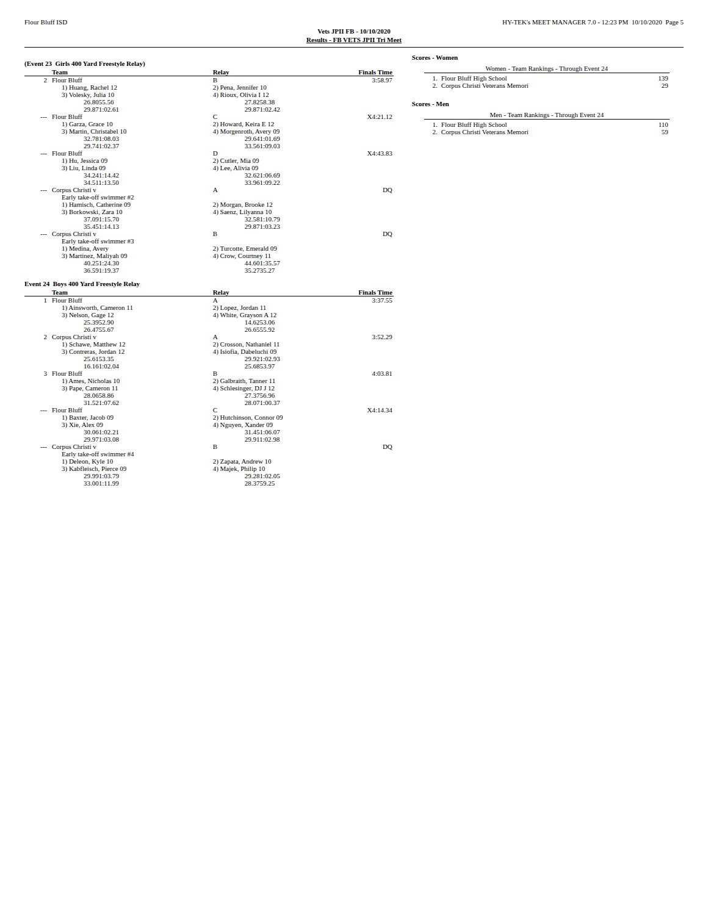Flour Bluff ISD
HY-TEK's MEET MANAGER 7.0 - 12:23 PM 10/10/2020 Page 5
Vets JPII FB - 10/10/2020
Results - FB VETS JPII Tri Meet
(Event 23 Girls 400 Yard Freestyle Relay)
| | Team | Relay | Finals Time |
| --- | --- | --- | --- |
| 2 | Flour Bluff | B | 3:58.97 |
| | 1) Huang, Rachel 12 | 2) Pena, Jennifer 10 |
| | 3) Volesky, Julia 10 | 4) Rioux, Olivia I 12 |
| | 26.80 55.56 | 27.82 58.38 |
| | 29.87 1:02.61 | 29.87 1:02.42 |
| --- | Flour Bluff | C | X4:21.12 |
| | 1) Garza, Grace 10 | 2) Howard, Keira E 12 |
| | 3) Martin, Christabel 10 | 4) Morgenroth, Avery 09 |
| | 32.78 1:08.03 | 29.64 1:01.69 |
| | 29.74 1:02.37 | 33.56 1:09.03 |
| --- | Flour Bluff | D | X4:43.83 |
| | 1) Hu, Jessica 09 | 2) Cutler, Mia 09 |
| | 3) Liu, Linda 09 | 4) Lee, Alivia 09 |
| | 34.24 1:14.42 | 32.62 1:06.69 |
| | 34.51 1:13.50 | 33.96 1:09.22 |
| --- | Corpus Christi v | A | DQ |
| | Early take-off swimmer #2 |
| | 1) Hamisch, Catherine 09 | 2) Morgan, Brooke 12 |
| | 3) Borkowski, Zara 10 | 4) Saenz, Lilyanna 10 |
| | 37.09 1:15.70 | 32.58 1:10.79 |
| | 35.45 1:14.13 | 29.87 1:03.23 |
| --- | Corpus Christi v | B | DQ |
| | Early take-off swimmer #3 |
| | 1) Medina, Avery | 2) Turcotte, Emerald 09 |
| | 3) Martinez, Maliyah 09 | 4) Crow, Courtney 11 |
| | 40.25 1:24.30 | 44.60 1:35.57 |
| | 36.59 1:19.37 | 35.27 35.27 |
Event 24 Boys 400 Yard Freestyle Relay
| | Team | Relay | Finals Time |
| --- | --- | --- | --- |
| 1 | Flour Bluff | A | 3:37.55 |
| | 1) Ainsworth, Cameron 11 | 2) Lopez, Jordan 11 |
| | 3) Nelson, Gage 12 | 4) White, Grayson A 12 |
| | 25.39 52.90 | 14.62 53.06 |
| | 26.47 55.67 | 26.65 55.92 |
| 2 | Corpus Christi v | A | 3:52.29 |
| | 1) Schawe, Matthew 12 | 2) Crosson, Nathaniel 11 |
| | 3) Contreras, Jordan 12 | 4) Isiofia, Dabeluchi 09 |
| | 25.61 53.35 | 29.92 1:02.93 |
| | 16.16 1:02.04 | 25.68 53.97 |
| 3 | Flour Bluff | B | 4:03.81 |
| | 1) Ames, Nicholas 10 | 2) Galbraith, Tanner 11 |
| | 3) Pape, Cameron 11 | 4) Schlesinger, DJ J 12 |
| | 28.06 58.86 | 27.37 56.96 |
| | 31.52 1:07.62 | 28.07 1:00.37 |
| --- | Flour Bluff | C | X4:14.34 |
| | 1) Baxter, Jacob 09 | 2) Hutchinson, Connor 09 |
| | 3) Xie, Alex 09 | 4) Nguyen, Xander 09 |
| | 30.06 1:02.21 | 31.45 1:06.07 |
| | 29.97 1:03.08 | 29.91 1:02.98 |
| --- | Corpus Christi v | B | DQ |
| | Early take-off swimmer #4 |
| | 1) Deleon, Kyle 10 | 2) Zapata, Andrew 10 |
| | 3) Kabfleisch, Pierce 09 | 4) Majek, Philip 10 |
| | 29.99 1:03.79 | 29.28 1:02.05 |
| | 33.00 1:11.99 | 28.37 59.25 |
Scores - Women
Women - Team Rankings - Through Event 24
| 1. | Flour Bluff High School | 139 |
| 2. | Corpus Christi Veterans Memori | 29 |
Scores - Men
Men - Team Rankings - Through Event 24
| 1. | Flour Bluff High School | 110 |
| 2. | Corpus Christi Veterans Memori | 59 |